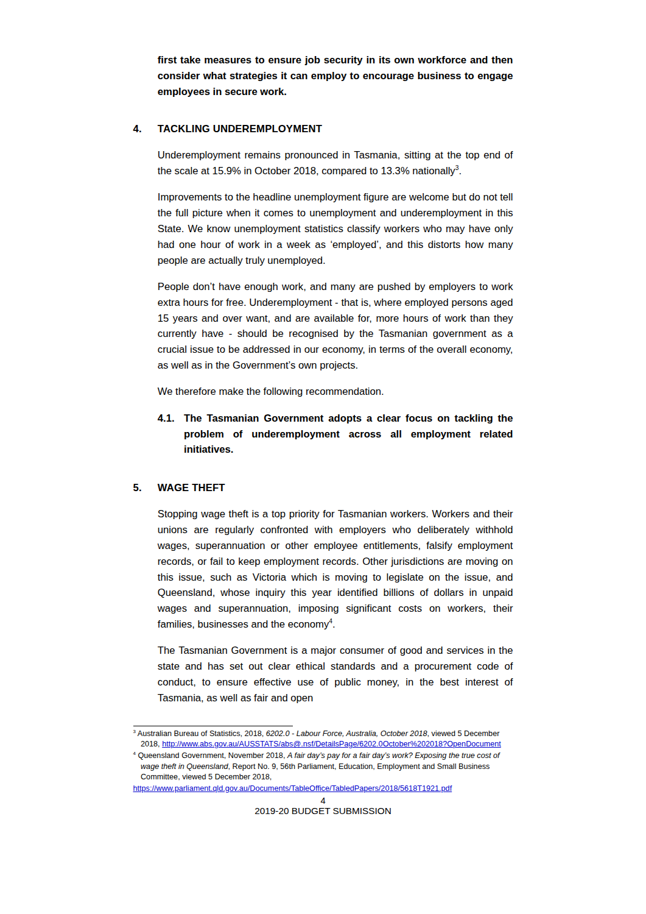first take measures to ensure job security in its own workforce and then consider what strategies it can employ to encourage business to engage employees in secure work.
4. TACKLING UNDEREMPLOYMENT
Underemployment remains pronounced in Tasmania, sitting at the top end of the scale at 15.9% in October 2018, compared to 13.3% nationally3.
Improvements to the headline unemployment figure are welcome but do not tell the full picture when it comes to unemployment and underemployment in this State. We know unemployment statistics classify workers who may have only had one hour of work in a week as ‘employed’, and this distorts how many people are actually truly unemployed.
People don’t have enough work, and many are pushed by employers to work extra hours for free. Underemployment - that is, where employed persons aged 15 years and over want, and are available for, more hours of work than they currently have - should be recognised by the Tasmanian government as a crucial issue to be addressed in our economy, in terms of the overall economy, as well as in the Government’s own projects.
We therefore make the following recommendation.
4.1. The Tasmanian Government adopts a clear focus on tackling the problem of underemployment across all employment related initiatives.
5. WAGE THEFT
Stopping wage theft is a top priority for Tasmanian workers. Workers and their unions are regularly confronted with employers who deliberately withhold wages, superannuation or other employee entitlements, falsify employment records, or fail to keep employment records. Other jurisdictions are moving on this issue, such as Victoria which is moving to legislate on the issue, and Queensland, whose inquiry this year identified billions of dollars in unpaid wages and superannuation, imposing significant costs on workers, their families, businesses and the economy4.
The Tasmanian Government is a major consumer of good and services in the state and has set out clear ethical standards and a procurement code of conduct, to ensure effective use of public money, in the best interest of Tasmania, as well as fair and open
3 Australian Bureau of Statistics, 2018, 6202.0 - Labour Force, Australia, October 2018, viewed 5 December 2018, http://www.abs.gov.au/AUSSTATS/abs@.nsf/DetailsPage/6202.0October%202018?OpenDocument
4 Queensland Government, November 2018, A fair day’s pay for a fair day’s work? Exposing the true cost of wage theft in Queensland, Report No. 9, 56th Parliament, Education, Employment and Small Business Committee, viewed 5 December 2018,
https://www.parliament.qld.gov.au/Documents/TableOffice/TabledPapers/2018/5618T1921.pdf
4
2019-20 BUDGET SUBMISSION